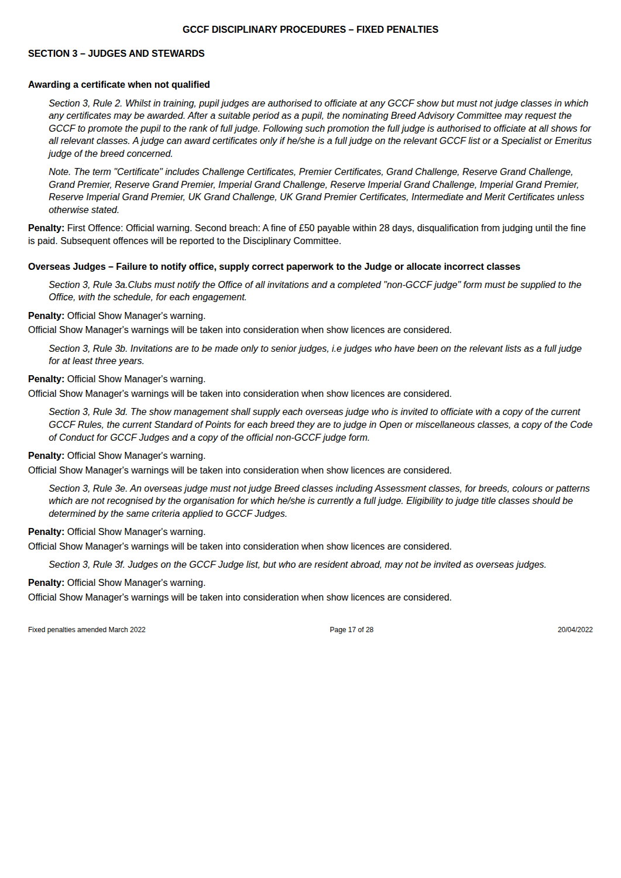GCCF DISCIPLINARY PROCEDURES – FIXED PENALTIES
SECTION 3 – JUDGES AND STEWARDS
Awarding a certificate when not qualified
Section 3, Rule 2. Whilst in training, pupil judges are authorised to officiate at any GCCF show but must not judge classes in which any certificates may be awarded. After a suitable period as a pupil, the nominating Breed Advisory Committee may request the GCCF to promote the pupil to the rank of full judge. Following such promotion the full judge is authorised to officiate at all shows for all relevant classes. A judge can award certificates only if he/she is a full judge on the relevant GCCF list or a Specialist or Emeritus judge of the breed concerned.
Note. The term "Certificate" includes Challenge Certificates, Premier Certificates, Grand Challenge, Reserve Grand Challenge, Grand Premier, Reserve Grand Premier, Imperial Grand Challenge, Reserve Imperial Grand Challenge, Imperial Grand Premier, Reserve Imperial Grand Premier, UK Grand Challenge, UK Grand Premier Certificates, Intermediate and Merit Certificates unless otherwise stated.
Penalty: First Offence: Official warning. Second breach: A fine of £50 payable within 28 days, disqualification from judging until the fine is paid. Subsequent offences will be reported to the Disciplinary Committee.
Overseas Judges – Failure to notify office, supply correct paperwork to the Judge or allocate incorrect classes
Section 3, Rule 3a.Clubs must notify the Office of all invitations and a completed "non-GCCF judge" form must be supplied to the Office, with the schedule, for each engagement.
Penalty: Official Show Manager's warning.
Official Show Manager's warnings will be taken into consideration when show licences are considered.
Section 3, Rule 3b. Invitations are to be made only to senior judges, i.e judges who have been on the relevant lists as a full judge for at least three years.
Penalty: Official Show Manager's warning.
Official Show Manager's warnings will be taken into consideration when show licences are considered.
Section 3, Rule 3d. The show management shall supply each overseas judge who is invited to officiate with a copy of the current GCCF Rules, the current Standard of Points for each breed they are to judge in Open or miscellaneous classes, a copy of the Code of Conduct for GCCF Judges and a copy of the official non-GCCF judge form.
Penalty: Official Show Manager's warning.
Official Show Manager's warnings will be taken into consideration when show licences are considered.
Section 3, Rule 3e. An overseas judge must not judge Breed classes including Assessment classes, for breeds, colours or patterns which are not recognised by the organisation for which he/she is currently a full judge. Eligibility to judge title classes should be determined by the same criteria applied to GCCF Judges.
Penalty: Official Show Manager's warning.
Official Show Manager's warnings will be taken into consideration when show licences are considered.
Section 3, Rule 3f. Judges on the GCCF Judge list, but who are resident abroad, may not be invited as overseas judges.
Penalty: Official Show Manager's warning.
Official Show Manager's warnings will be taken into consideration when show licences are considered.
Fixed penalties amended March 2022 Page 17 of 28 20/04/2022